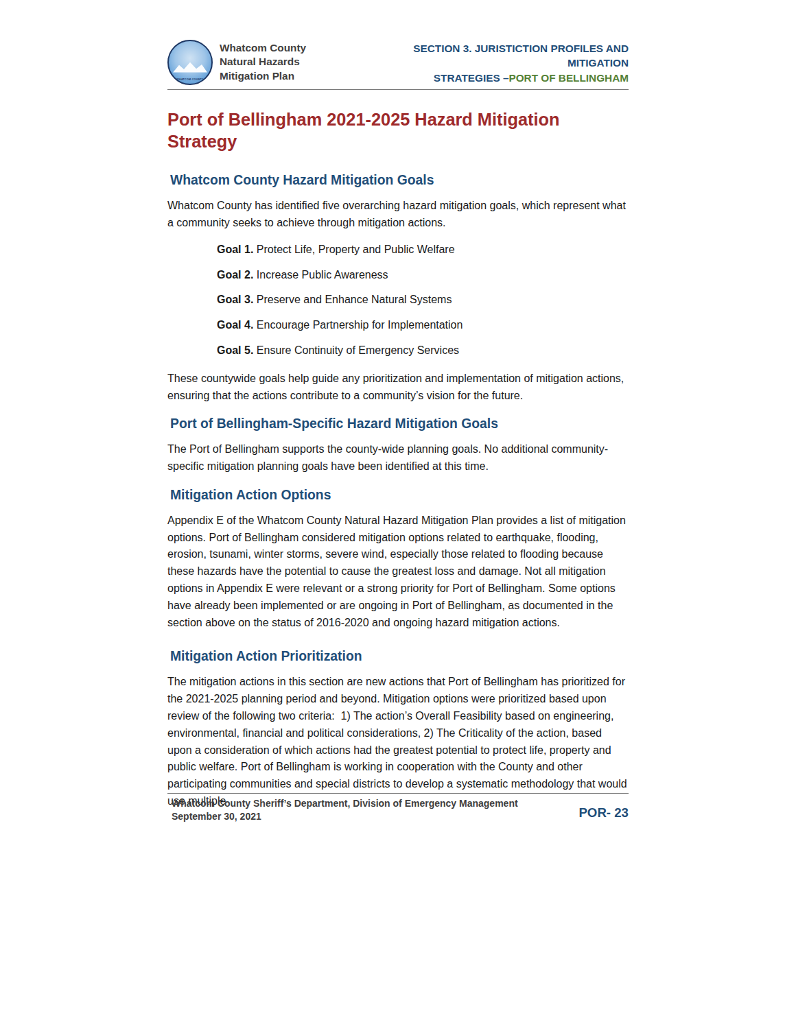Whatcom County
Natural Hazards
Mitigation Plan
SECTION 3. JURISTICTION PROFILES AND MITIGATION
STRATEGIES –PORT OF BELLINGHAM
Port of Bellingham 2021-2025 Hazard Mitigation Strategy
Whatcom County Hazard Mitigation Goals
Whatcom County has identified five overarching hazard mitigation goals, which represent what a community seeks to achieve through mitigation actions.
Goal 1. Protect Life, Property and Public Welfare
Goal 2. Increase Public Awareness
Goal 3. Preserve and Enhance Natural Systems
Goal 4. Encourage Partnership for Implementation
Goal 5. Ensure Continuity of Emergency Services
These countywide goals help guide any prioritization and implementation of mitigation actions, ensuring that the actions contribute to a community’s vision for the future.
Port of Bellingham-Specific Hazard Mitigation Goals
The Port of Bellingham supports the county-wide planning goals. No additional community-specific mitigation planning goals have been identified at this time.
Mitigation Action Options
Appendix E of the Whatcom County Natural Hazard Mitigation Plan provides a list of mitigation options. Port of Bellingham considered mitigation options related to earthquake, flooding, erosion, tsunami, winter storms, severe wind, especially those related to flooding because these hazards have the potential to cause the greatest loss and damage. Not all mitigation options in Appendix E were relevant or a strong priority for Port of Bellingham. Some options have already been implemented or are ongoing in Port of Bellingham, as documented in the section above on the status of 2016-2020 and ongoing hazard mitigation actions.
Mitigation Action Prioritization
The mitigation actions in this section are new actions that Port of Bellingham has prioritized for the 2021-2025 planning period and beyond. Mitigation options were prioritized based upon review of the following two criteria: 1) The action’s Overall Feasibility based on engineering, environmental, financial and political considerations, 2) The Criticality of the action, based upon a consideration of which actions had the greatest potential to protect life, property and public welfare. Port of Bellingham is working in cooperation with the County and other participating communities and special districts to develop a systematic methodology that would use multiple
Whatcom County Sheriff’s Department, Division of Emergency Management
September 30, 2021
POR- 23